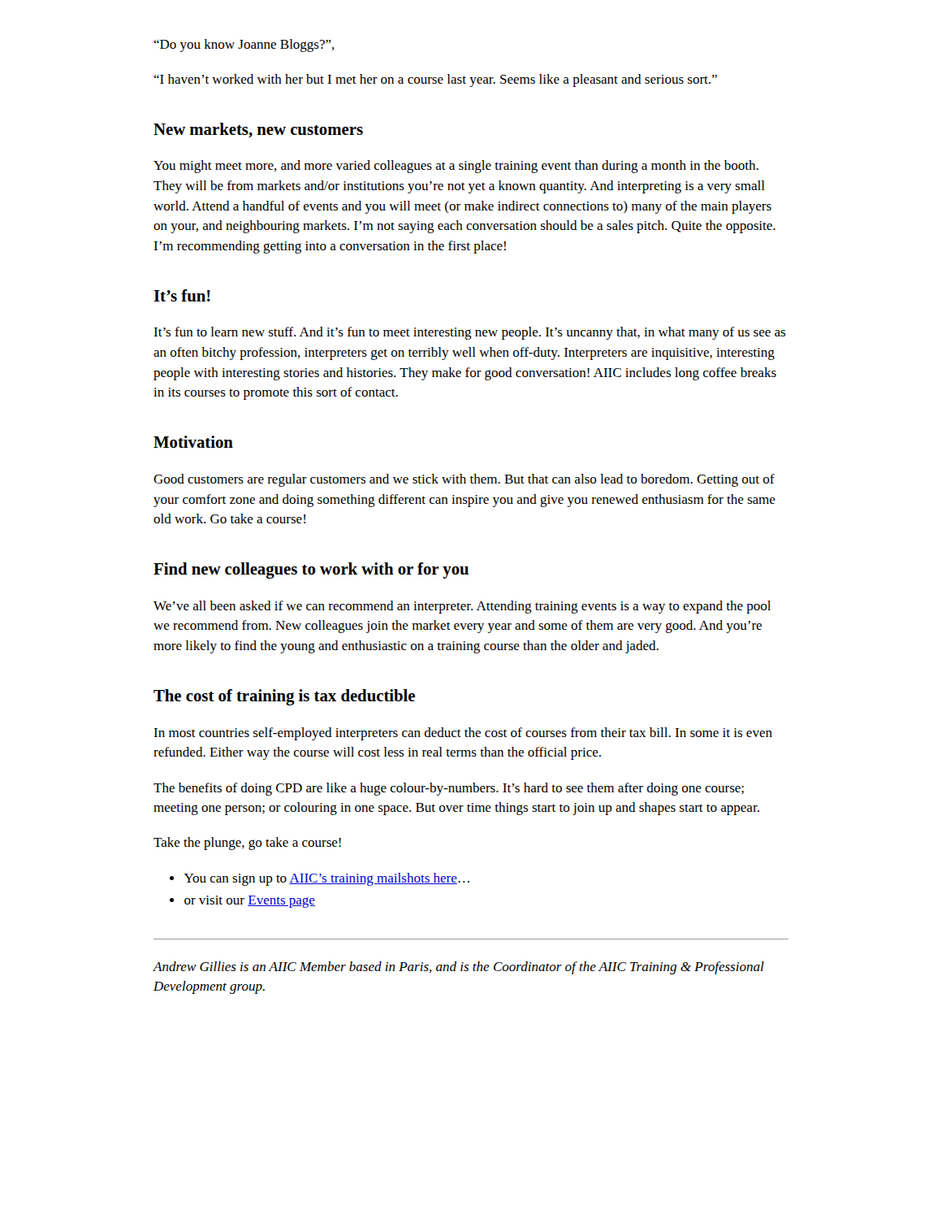“Do you know Joanne Bloggs?”,
“I haven’t worked with her but I met her on a course last year. Seems like a pleasant and serious sort.”
New markets, new customers
You might meet more, and more varied colleagues at a single training event than during a month in the booth. They will be from markets and/or institutions you’re not yet a known quantity. And interpreting is a very small world. Attend a handful of events and you will meet (or make indirect connections to) many of the main players on your, and neighbouring markets. I’m not saying each conversation should be a sales pitch. Quite the opposite. I’m recommending getting into a conversation in the first place!
It’s fun!
It’s fun to learn new stuff. And it’s fun to meet interesting new people. It’s uncanny that, in what many of us see as an often bitchy profession, interpreters get on terribly well when off-duty. Interpreters are inquisitive, interesting people with interesting stories and histories. They make for good conversation! AIIC includes long coffee breaks in its courses to promote this sort of contact.
Motivation
Good customers are regular customers and we stick with them. But that can also lead to boredom. Getting out of your comfort zone and doing something different can inspire you and give you renewed enthusiasm for the same old work. Go take a course!
Find new colleagues to work with or for you
We’ve all been asked if we can recommend an interpreter. Attending training events is a way to expand the pool we recommend from. New colleagues join the market every year and some of them are very good. And you’re more likely to find the young and enthusiastic on a training course than the older and jaded.
The cost of training is tax deductible
In most countries self-employed interpreters can deduct the cost of courses from their tax bill. In some it is even refunded. Either way the course will cost less in real terms than the official price.
The benefits of doing CPD are like a huge colour-by-numbers. It’s hard to see them after doing one course; meeting one person; or colouring in one space. But over time things start to join up and shapes start to appear.
Take the plunge, go take a course!
You can sign up to AIIC’s training mailshots here…
or visit our Events page
Andrew Gillies is an AIIC Member based in Paris, and is the Coordinator of the AIIC Training & Professional Development group.